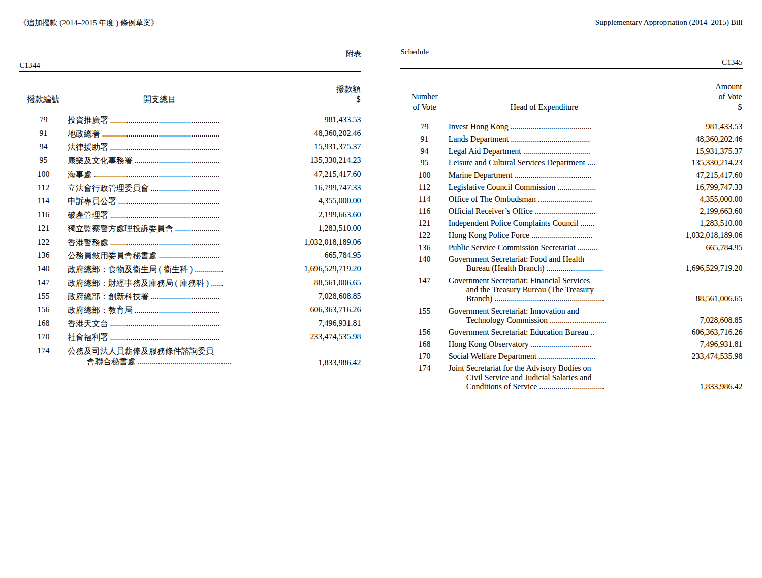《追加撥款 (2014–2015 年度 ) 條例草案》
附表
C1344
| 撥款編號 | 開支總目 | 撥款額 $ |
| --- | --- | --- |
| 79 | 投資推廣署 ...................................................... | 981,433.53 |
| 91 | 地政總署 .......................................................... | 48,360,202.46 |
| 94 | 法律援助署 ...................................................... | 15,931,375.37 |
| 95 | 康樂及文化事務署 .......................................... | 135,330,214.23 |
| 100 | 海事處 .............................................................. | 47,215,417.60 |
| 112 | 立法會行政管理委員會 .................................. | 16,799,747.33 |
| 114 | 申訴專員公署 .................................................. | 4,355,000.00 |
| 116 | 破產管理署 ...................................................... | 2,199,663.60 |
| 121 | 獨立監察警方處理投訴委員會 ...................... | 1,283,510.00 |
| 122 | 香港警務處 ...................................................... | 1,032,018,189.06 |
| 136 | 公務員敍用委員會秘書處 .............................. | 665,784.95 |
| 140 | 政府總部：食物及衞生局 ( 衞生科 ) .............. | 1,696,529,719.20 |
| 147 | 政府總部：財經事務及庫務局 ( 庫務科 ) ...... | 88,561,006.65 |
| 155 | 政府總部：創新科技署 .................................. | 7,028,608.85 |
| 156 | 政府總部：教育局 .......................................... | 606,363,716.26 |
| 168 | 香港天文台 ...................................................... | 7,496,931.81 |
| 170 | 社會福利署 ...................................................... | 233,474,535.98 |
| 174 | 公務及司法人員薪俸及服務條件諮詢委員 會聯合秘書處 .............................................. | 1,833,986.42 |
Supplementary Appropriation (2014–2015) Bill
Schedule
C1345
| Number of Vote | Head of Expenditure | Amount of Vote $ |
| --- | --- | --- |
| 79 | Invest Hong Kong ........................................ | 981,433.53 |
| 91 | Lands Department ....................................... | 48,360,202.46 |
| 94 | Legal Aid Department ................................. | 15,931,375.37 |
| 95 | Leisure and Cultural Services Department .... | 135,330,214.23 |
| 100 | Marine Department ...................................... | 47,215,417.60 |
| 112 | Legislative Council Commission ................... | 16,799,747.33 |
| 114 | Office of The Ombudsman ........................... | 4,355,000.00 |
| 116 | Official Receiver’s Office .............................. | 2,199,663.60 |
| 121 | Independent Police Complaints Council ....... | 1,283,510.00 |
| 122 | Hong Kong Police Force .............................. | 1,032,018,189.06 |
| 136 | Public Service Commission Secretariat .......... | 665,784.95 |
| 140 | Government Secretariat: Food and Health Bureau (Health Branch) ............................ | 1,696,529,719.20 |
| 147 | Government Secretariat: Financial Services and the Treasury Bureau (The Treasury Branch) ...................................................... | 88,561,006.65 |
| 155 | Government Secretariat: Innovation and Technology Commission ............................ | 7,028,608.85 |
| 156 | Government Secretariat: Education Bureau .. | 606,363,716.26 |
| 168 | Hong Kong Observatory .............................. | 7,496,931.81 |
| 170 | Social Welfare Department ............................ | 233,474,535.98 |
| 174 | Joint Secretariat for the Advisory Bodies on Civil Service and Judicial Salaries and Conditions of Service ................................ | 1,833,986.42 |